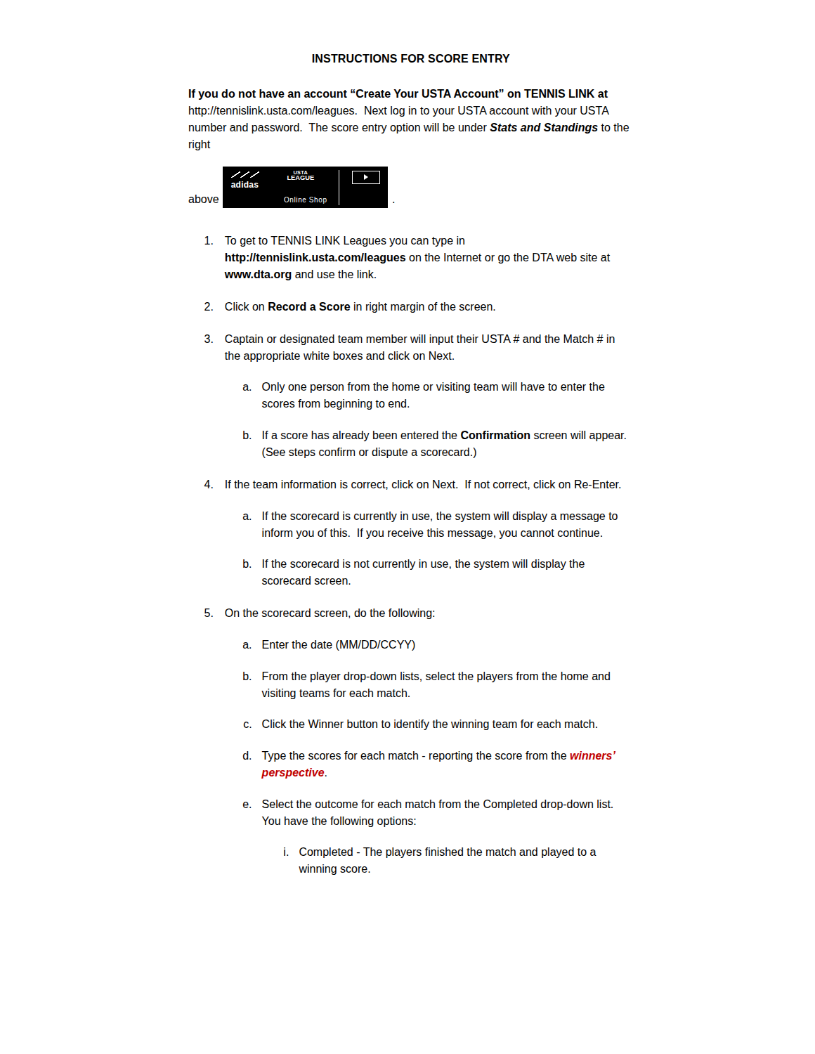INSTRUCTIONS FOR SCORE ENTRY
If you do not have an account “Create Your USTA Account” on TENNIS LINK at http://tennislink.usta.com/leagues. Next log in to your USTA account with your USTA number and password. The score entry option will be under Stats and Standings to the right
above adidas USTA LEAGUE Online Shop .
To get to TENNIS LINK Leagues you can type in http://tennislink.usta.com/leagues on the Internet or go the DTA web site at www.dta.org and use the link.
Click on Record a Score in right margin of the screen.
Captain or designated team member will input their USTA # and the Match # in the appropriate white boxes and click on Next.
Only one person from the home or visiting team will have to enter the scores from beginning to end.
If a score has already been entered the Confirmation screen will appear.
(See steps confirm or dispute a scorecard.)
If the team information is correct, click on Next. If not correct, click on Re-Enter.
If the scorecard is currently in use, the system will display a message to inform you of this. If you receive this message, you cannot continue.
If the scorecard is not currently in use, the system will display the scorecard screen.
On the scorecard screen, do the following:
Enter the date (MM/DD/CCYY)
From the player drop-down lists, select the players from the home and visiting teams for each match.
Click the Winner button to identify the winning team for each match.
Type the scores for each match - reporting the score from the winners’ perspective.
Select the outcome for each match from the Completed drop-down list. You have the following options:
Completed - The players finished the match and played to a winning score.